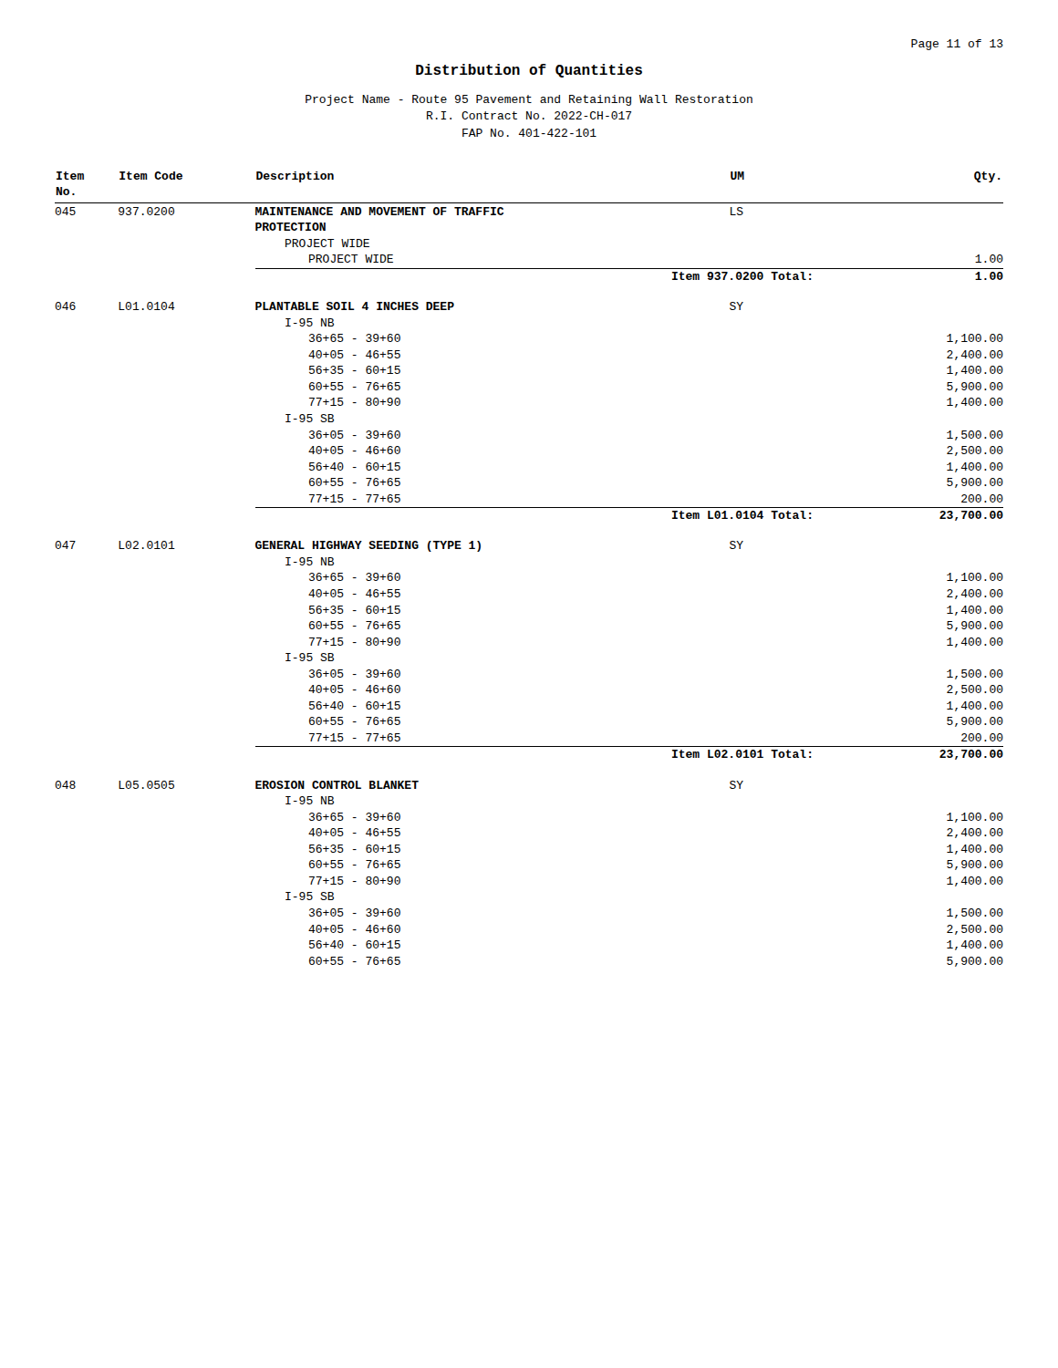Page 11 of 13
Distribution of Quantities
Project Name - Route 95 Pavement and Retaining Wall Restoration
R.I. Contract No. 2022-CH-017
FAP No. 401-422-101
| Item No. | Item Code | Description | UM | Qty. |
| --- | --- | --- | --- | --- |
| 045 | 937.0200 | MAINTENANCE AND MOVEMENT OF TRAFFIC PROTECTION | LS | |
| | | PROJECT WIDE | | |
| | | PROJECT WIDE | | 1.00 |
| | | Item 937.0200 Total: | 1.00 |
| 046 | L01.0104 | PLANTABLE SOIL 4 INCHES DEEP | SY | |
| | | I-95 NB | | |
| | | 36+65 - 39+60 | | 1,100.00 |
| | | 40+05 - 46+55 | | 2,400.00 |
| | | 56+35 - 60+15 | | 1,400.00 |
| | | 60+55 - 76+65 | | 5,900.00 |
| | | 77+15 - 80+90 | | 1,400.00 |
| | | I-95 SB | | |
| | | 36+05 - 39+60 | | 1,500.00 |
| | | 40+05 - 46+60 | | 2,500.00 |
| | | 56+40 - 60+15 | | 1,400.00 |
| | | 60+55 - 76+65 | | 5,900.00 |
| | | 77+15 - 77+65 | | 200.00 |
| | | Item L01.0104 Total: | 23,700.00 |
| 047 | L02.0101 | GENERAL HIGHWAY SEEDING (TYPE 1) | SY | |
| | | I-95 NB | | |
| | | 36+65 - 39+60 | | 1,100.00 |
| | | 40+05 - 46+55 | | 2,400.00 |
| | | 56+35 - 60+15 | | 1,400.00 |
| | | 60+55 - 76+65 | | 5,900.00 |
| | | 77+15 - 80+90 | | 1,400.00 |
| | | I-95 SB | | |
| | | 36+05 - 39+60 | | 1,500.00 |
| | | 40+05 - 46+60 | | 2,500.00 |
| | | 56+40 - 60+15 | | 1,400.00 |
| | | 60+55 - 76+65 | | 5,900.00 |
| | | 77+15 - 77+65 | | 200.00 |
| | | Item L02.0101 Total: | 23,700.00 |
| 048 | L05.0505 | EROSION CONTROL BLANKET | SY | |
| | | I-95 NB | | |
| | | 36+65 - 39+60 | | 1,100.00 |
| | | 40+05 - 46+55 | | 2,400.00 |
| | | 56+35 - 60+15 | | 1,400.00 |
| | | 60+55 - 76+65 | | 5,900.00 |
| | | 77+15 - 80+90 | | 1,400.00 |
| | | I-95 SB | | |
| | | 36+05 - 39+60 | | 1,500.00 |
| | | 40+05 - 46+60 | | 2,500.00 |
| | | 56+40 - 60+15 | | 1,400.00 |
| | | 60+55 - 76+65 | | 5,900.00 |